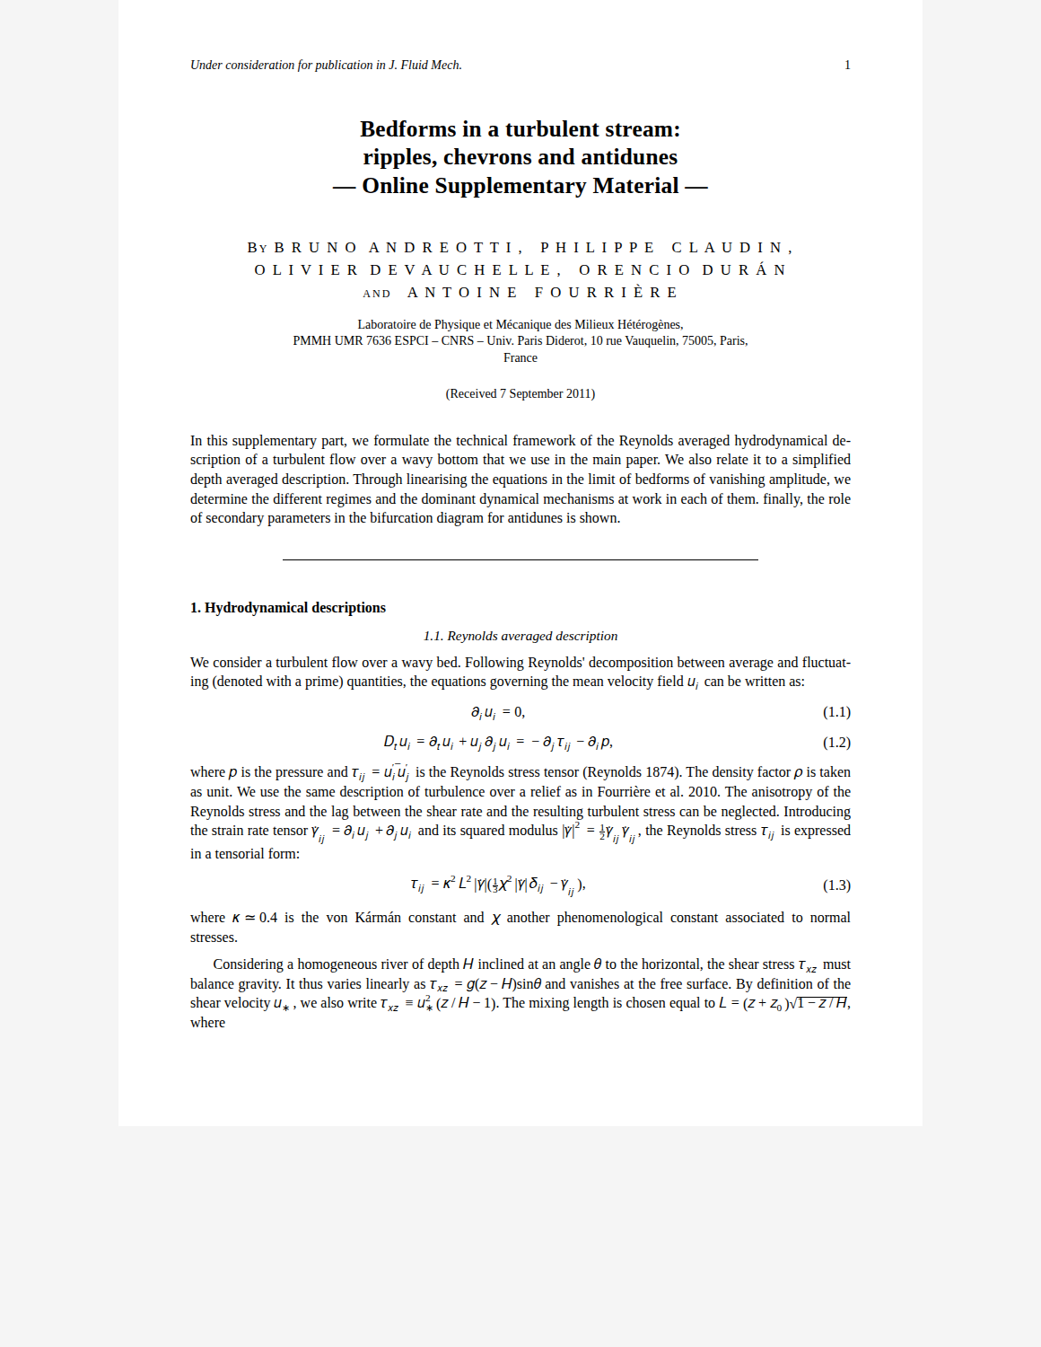Under consideration for publication in J. Fluid Mech. 1
Bedforms in a turbulent stream:
ripples, chevrons and antidunes
— Online Supplementary Material —
By B R U N O A N D R E O T T I , P H I L I P P E C L A U D I N ,
O L I V I E R D E V A U C H E L L E , O R E N C I O D U R Á N
and A N T O I N E F O U R R I È R E
Laboratoire de Physique et Mécanique des Milieux Hétérogènes,
PMMH UMR 7636 ESPCI – CNRS – Univ. Paris Diderot, 10 rue Vauquelin, 75005, Paris,
France
(Received 7 September 2011)
In this supplementary part, we formulate the technical framework of the Reynolds averaged hydrodynamical description of a turbulent flow over a wavy bottom that we use in the main paper. We also relate it to a simplified depth averaged description. Through linearising the equations in the limit of bedforms of vanishing amplitude, we determine the different regimes and the dominant dynamical mechanisms at work in each of them. finally, the role of secondary parameters in the bifurcation diagram for antidunes is shown.
1. Hydrodynamical descriptions
1.1. Reynolds averaged description
We consider a turbulent flow over a wavy bed. Following Reynolds' decomposition between average and fluctuating (denoted with a prime) quantities, the equations governing the mean velocity field ui can be written as:
∂iui =0,
(1.1)
Dtui = ∂tui + uj∂jui = −∂jτij −∂ip,
(1.2)
where p is the pressure and τij=ui′uj′‾ is the Reynolds stress tensor (Reynolds 1874). The density factor ρ is taken as unit. We use the same description of turbulence over a relief as in Fourrière et al. 2010. The anisotropy of the Reynolds stress and the lag between the shear rate and the resulting turbulent stress can be neglected. Introducing the strain rate tensor γ˙ij=∂iuj+∂jui and its squared modulus |γ˙|2=12γ˙ijγ˙ij, the Reynolds stress τij is expressed in a tensorial form:
τij = κ2 L2 |γ˙| ( 13 χ2 |γ˙| δij − γ˙ij ) ,
(1.3)
where κ≃0.4 is the von Kármán constant and χ another phenomenological constant associated to normal stresses.
Considering a homogeneous river of depth H inclined at an angle θ to the horizontal, the shear stress τxz must balance gravity. It thus varies linearly as τxz=g(z−H)sin⁡θ and vanishes at the free surface. By definition of the shear velocity u∗, we also write τxz≡u∗2(z/H−1). The mixing length is chosen equal to L=(z+z0)1−z/H, where